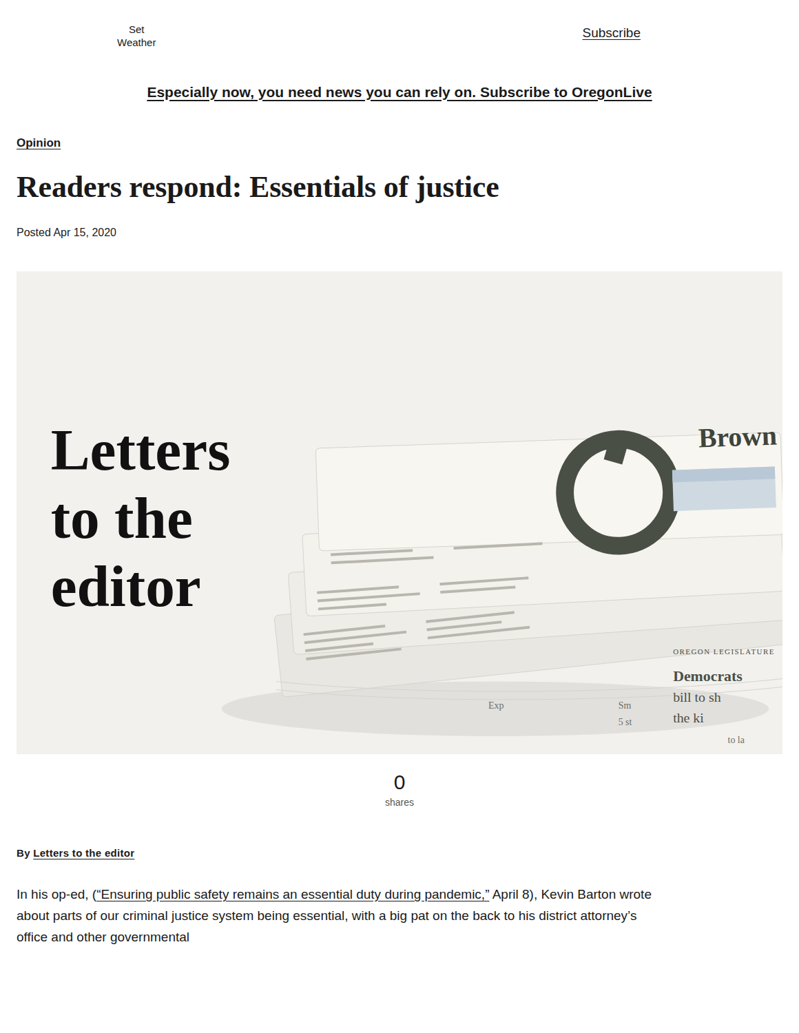Set
Weather
Subscribe
Especially now, you need news you can rely on. Subscribe to OregonLive
Opinion
Readers respond: Essentials of justice
Posted Apr 15, 2020
Brown Democrats bill to sh the ki OREGON LEGISLATURE Exp Sm 5 st to la Letters to the editor
0
shares
By Letters to the editor
In his op-ed, (“Ensuring public safety remains an essential duty during pandemic,” April 8), Kevin Barton wrote about parts of our criminal justice system being essential, with a big pat on the back to his district attorney’s office and other governmental